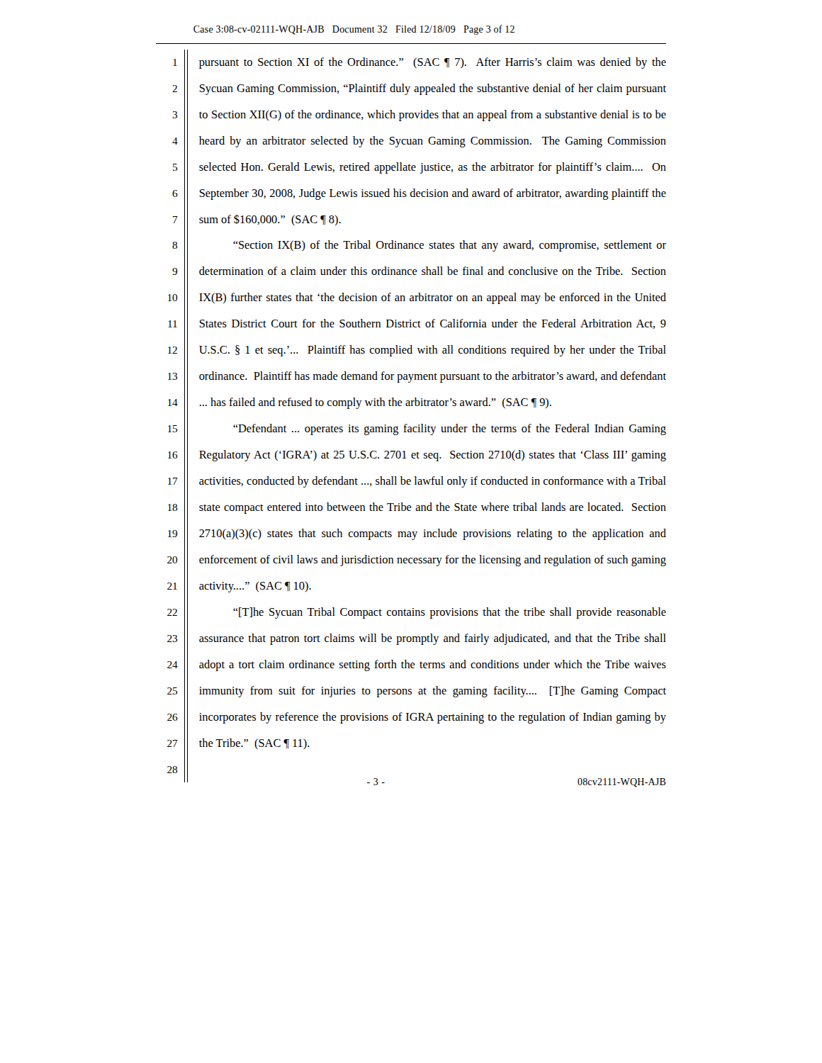Case 3:08-cv-02111-WQH-AJB Document 32 Filed 12/18/09 Page 3 of 12
1
2
3
4
5
6
7
8
9
10
11
12
13
14
15
16
17
18
19
20
21
22
23
24
25
26
27
28
pursuant to Section XI of the Ordinance.” (SAC ¶ 7). After Harris’s claim was denied by the Sycuan Gaming Commission, “Plaintiff duly appealed the substantive denial of her claim pursuant to Section XII(G) of the ordinance, which provides that an appeal from a substantive denial is to be heard by an arbitrator selected by the Sycuan Gaming Commission. The Gaming Commission selected Hon. Gerald Lewis, retired appellate justice, as the arbitrator for plaintiff’s claim.... On September 30, 2008, Judge Lewis issued his decision and award of arbitrator, awarding plaintiff the sum of $160,000.” (SAC ¶ 8).
“Section IX(B) of the Tribal Ordinance states that any award, compromise, settlement or determination of a claim under this ordinance shall be final and conclusive on the Tribe. Section IX(B) further states that ‘the decision of an arbitrator on an appeal may be enforced in the United States District Court for the Southern District of California under the Federal Arbitration Act, 9 U.S.C. § 1 et seq.’... Plaintiff has complied with all conditions required by her under the Tribal ordinance. Plaintiff has made demand for payment pursuant to the arbitrator’s award, and defendant ... has failed and refused to comply with the arbitrator’s award.” (SAC ¶ 9).
“Defendant ... operates its gaming facility under the terms of the Federal Indian Gaming Regulatory Act (‘IGRA’) at 25 U.S.C. 2701 et seq. Section 2710(d) states that ‘Class III’ gaming activities, conducted by defendant ..., shall be lawful only if conducted in conformance with a Tribal state compact entered into between the Tribe and the State where tribal lands are located. Section 2710(a)(3)(c) states that such compacts may include provisions relating to the application and enforcement of civil laws and jurisdiction necessary for the licensing and regulation of such gaming activity....” (SAC ¶ 10).
“[T]he Sycuan Tribal Compact contains provisions that the tribe shall provide reasonable assurance that patron tort claims will be promptly and fairly adjudicated, and that the Tribe shall adopt a tort claim ordinance setting forth the terms and conditions under which the Tribe waives immunity from suit for injuries to persons at the gaming facility.... [T]he Gaming Compact incorporates by reference the provisions of IGRA pertaining to the regulation of Indian gaming by the Tribe.” (SAC ¶ 11).
- 3 - 08cv2111-WQH-AJB